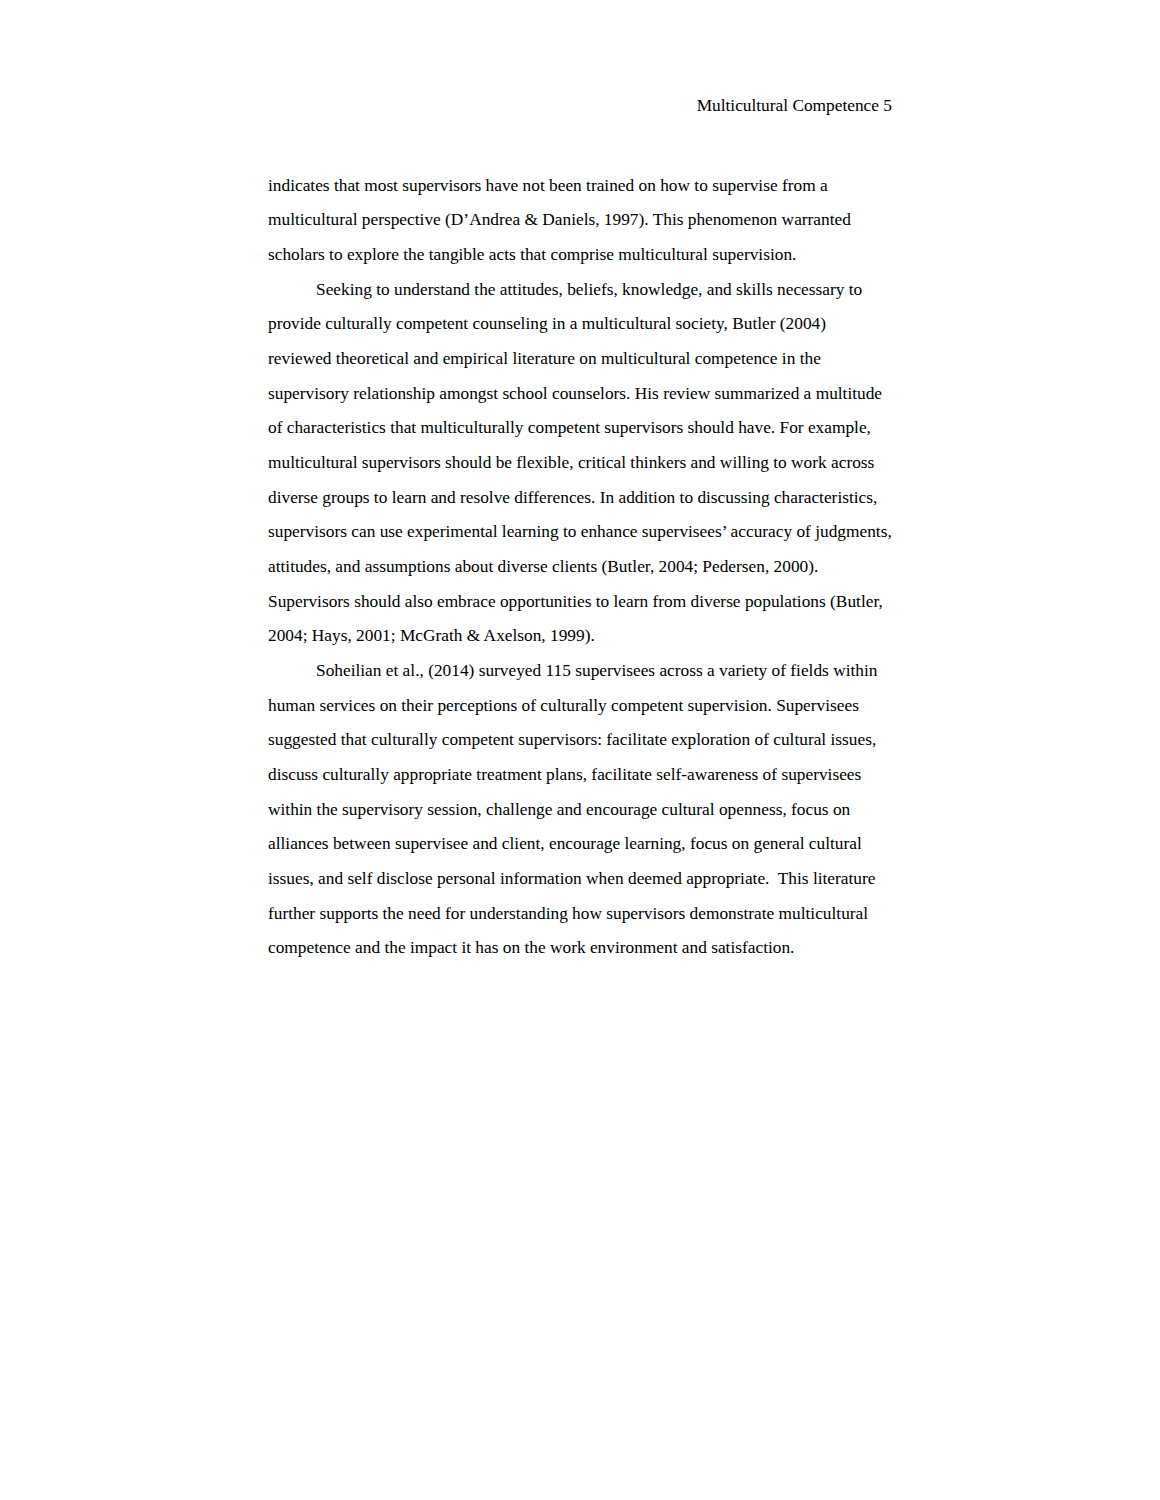Multicultural Competence 5
indicates that most supervisors have not been trained on how to supervise from a multicultural perspective (D’Andrea & Daniels, 1997). This phenomenon warranted scholars to explore the tangible acts that comprise multicultural supervision.
Seeking to understand the attitudes, beliefs, knowledge, and skills necessary to provide culturally competent counseling in a multicultural society, Butler (2004) reviewed theoretical and empirical literature on multicultural competence in the supervisory relationship amongst school counselors. His review summarized a multitude of characteristics that multiculturally competent supervisors should have. For example, multicultural supervisors should be flexible, critical thinkers and willing to work across diverse groups to learn and resolve differences. In addition to discussing characteristics, supervisors can use experimental learning to enhance supervisees’ accuracy of judgments, attitudes, and assumptions about diverse clients (Butler, 2004; Pedersen, 2000). Supervisors should also embrace opportunities to learn from diverse populations (Butler, 2004; Hays, 2001; McGrath & Axelson, 1999).
Soheilian et al., (2014) surveyed 115 supervisees across a variety of fields within human services on their perceptions of culturally competent supervision. Supervisees suggested that culturally competent supervisors: facilitate exploration of cultural issues, discuss culturally appropriate treatment plans, facilitate self-awareness of supervisees within the supervisory session, challenge and encourage cultural openness, focus on alliances between supervisee and client, encourage learning, focus on general cultural issues, and self disclose personal information when deemed appropriate. This literature further supports the need for understanding how supervisors demonstrate multicultural competence and the impact it has on the work environment and satisfaction.